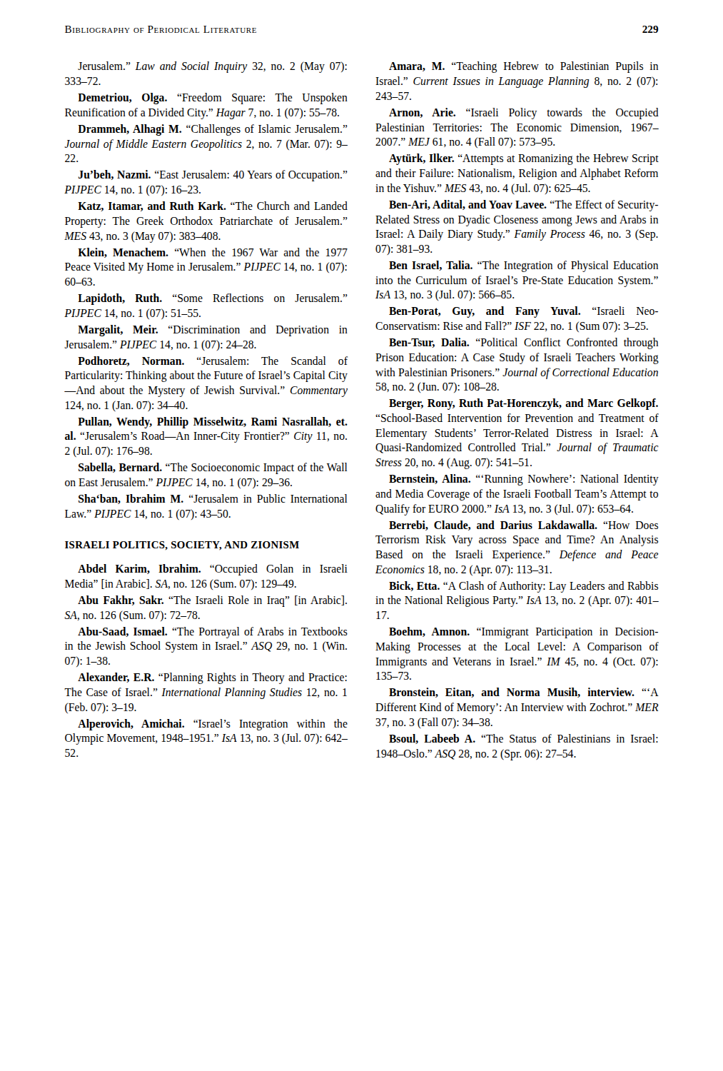Bibliography of Periodical Literature 229
Jerusalem.” Law and Social Inquiry 32, no. 2 (May 07): 333–72.
Demetriou, Olga. “Freedom Square: The Unspoken Reunification of a Divided City.” Hagar 7, no. 1 (07): 55–78.
Drammeh, Alhagi M. “Challenges of Islamic Jerusalem.” Journal of Middle Eastern Geopolitics 2, no. 7 (Mar. 07): 9–22.
Ju’beh, Nazmi. “East Jerusalem: 40 Years of Occupation.” PIJPEC 14, no. 1 (07): 16–23.
Katz, Itamar, and Ruth Kark. “The Church and Landed Property: The Greek Orthodox Patriarchate of Jerusalem.” MES 43, no. 3 (May 07): 383–408.
Klein, Menachem. “When the 1967 War and the 1977 Peace Visited My Home in Jerusalem.” PIJPEC 14, no. 1 (07): 60–63.
Lapidoth, Ruth. “Some Reflections on Jerusalem.” PIJPEC 14, no. 1 (07): 51–55.
Margalit, Meir. “Discrimination and Deprivation in Jerusalem.” PIJPEC 14, no. 1 (07): 24–28.
Podhoretz, Norman. “Jerusalem: The Scandal of Particularity: Thinking about the Future of Israel’s Capital City—And about the Mystery of Jewish Survival.” Commentary 124, no. 1 (Jan. 07): 34–40.
Pullan, Wendy, Phillip Misselwitz, Rami Nasrallah, et. al. “Jerusalem’s Road—An Inner-City Frontier?” City 11, no. 2 (Jul. 07): 176–98.
Sabella, Bernard. “The Socioeconomic Impact of the Wall on East Jerusalem.” PIJPEC 14, no. 1 (07): 29–36.
Sha‘ban, Ibrahim M. “Jerusalem in Public International Law.” PIJPEC 14, no. 1 (07): 43–50.
Israeli Politics, Society, and Zionism
Abdel Karim, Ibrahim. “Occupied Golan in Israeli Media” [in Arabic]. SA, no. 126 (Sum. 07): 129–49.
Abu Fakhr, Sakr. “The Israeli Role in Iraq” [in Arabic]. SA, no. 126 (Sum. 07): 72–78.
Abu-Saad, Ismael. “The Portrayal of Arabs in Textbooks in the Jewish School System in Israel.” ASQ 29, no. 1 (Win. 07): 1–38.
Alexander, E.R. “Planning Rights in Theory and Practice: The Case of Israel.” International Planning Studies 12, no. 1 (Feb. 07): 3–19.
Alperovich, Amichai. “Israel’s Integration within the Olympic Movement, 1948–1951.” IsA 13, no. 3 (Jul. 07): 642–52.
Amara, M. “Teaching Hebrew to Palestinian Pupils in Israel.” Current Issues in Language Planning 8, no. 2 (07): 243–57.
Arnon, Arie. “Israeli Policy towards the Occupied Palestinian Territories: The Economic Dimension, 1967–2007.” MEJ 61, no. 4 (Fall 07): 573–95.
Aytürk, Ilker. “Attempts at Romanizing the Hebrew Script and their Failure: Nationalism, Religion and Alphabet Reform in the Yishuv.” MES 43, no. 4 (Jul. 07): 625–45.
Ben-Ari, Adital, and Yoav Lavee. “The Effect of Security-Related Stress on Dyadic Closeness among Jews and Arabs in Israel: A Daily Diary Study.” Family Process 46, no. 3 (Sep. 07): 381–93.
Ben Israel, Talia. “The Integration of Physical Education into the Curriculum of Israel’s Pre-State Education System.” IsA 13, no. 3 (Jul. 07): 566–85.
Ben-Porat, Guy, and Fany Yuval. “Israeli Neo-Conservatism: Rise and Fall?” ISF 22, no. 1 (Sum 07): 3–25.
Ben-Tsur, Dalia. “Political Conflict Confronted through Prison Education: A Case Study of Israeli Teachers Working with Palestinian Prisoners.” Journal of Correctional Education 58, no. 2 (Jun. 07): 108–28.
Berger, Rony, Ruth Pat-Horenczyk, and Marc Gelkopf. “School-Based Intervention for Prevention and Treatment of Elementary Students’ Terror-Related Distress in Israel: A Quasi-Randomized Controlled Trial.” Journal of Traumatic Stress 20, no. 4 (Aug. 07): 541–51.
Bernstein, Alina. “‘Running Nowhere’: National Identity and Media Coverage of the Israeli Football Team’s Attempt to Qualify for EURO 2000.” IsA 13, no. 3 (Jul. 07): 653–64.
Berrebi, Claude, and Darius Lakdawalla. “How Does Terrorism Risk Vary across Space and Time? An Analysis Based on the Israeli Experience.” Defence and Peace Economics 18, no. 2 (Apr. 07): 113–31.
Bick, Etta. “A Clash of Authority: Lay Leaders and Rabbis in the National Religious Party.” IsA 13, no. 2 (Apr. 07): 401–17.
Boehm, Amnon. “Immigrant Participation in Decision-Making Processes at the Local Level: A Comparison of Immigrants and Veterans in Israel.” IM 45, no. 4 (Oct. 07): 135–73.
Bronstein, Eitan, and Norma Musih, interview. “‘A Different Kind of Memory’: An Interview with Zochrot.” MER 37, no. 3 (Fall 07): 34–38.
Bsoul, Labeeb A. “The Status of Palestinians in Israel: 1948–Oslo.” ASQ 28, no. 2 (Spr. 06): 27–54.